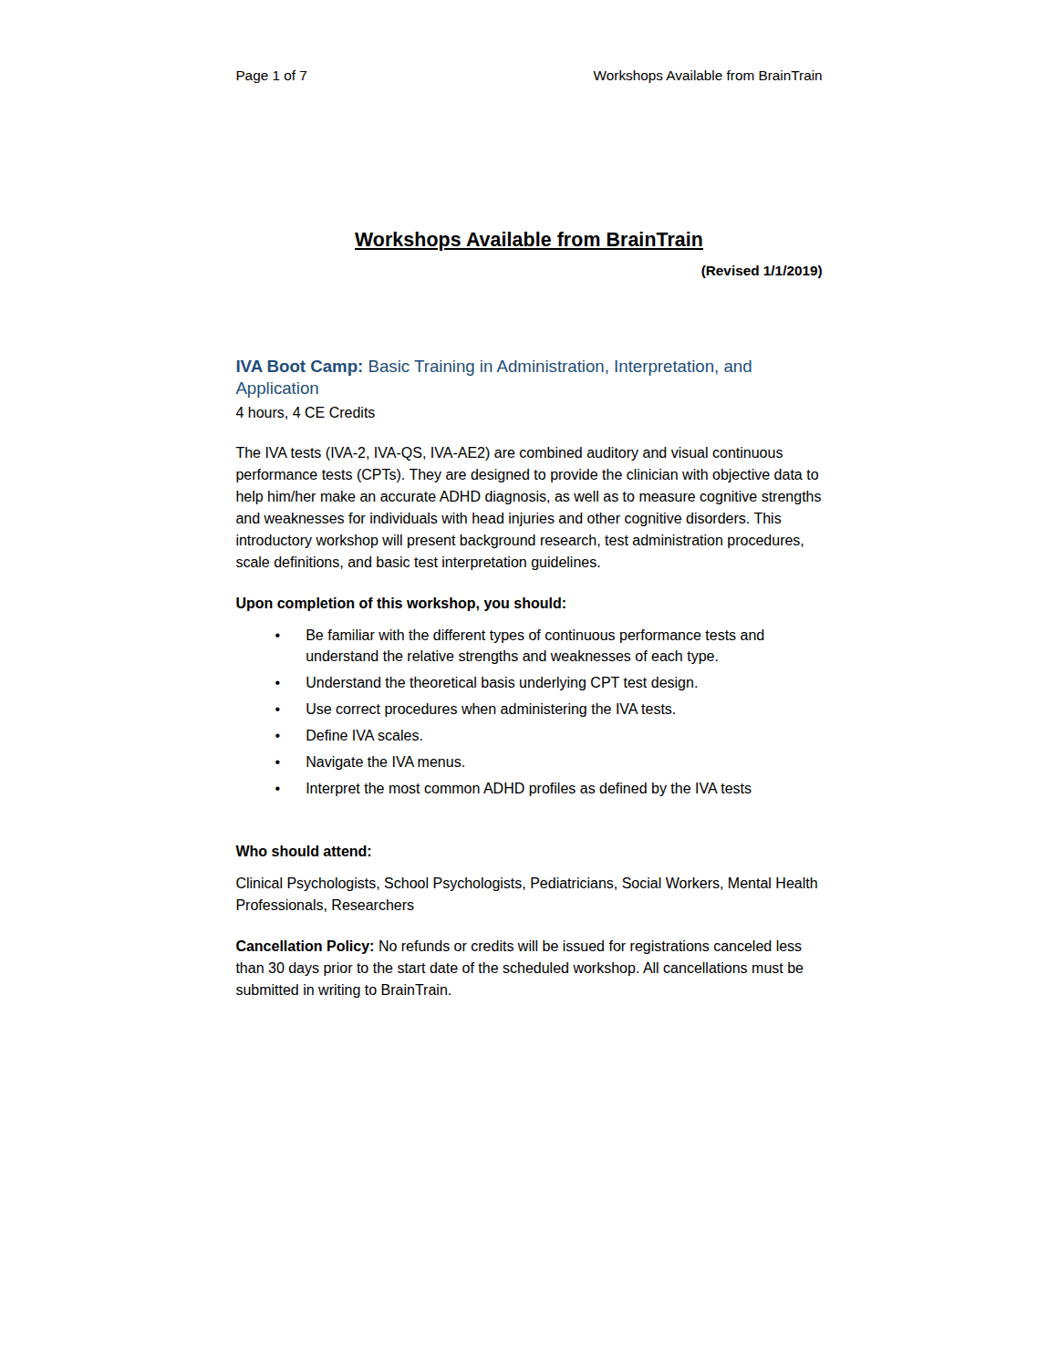Page 1 of 7 Workshops Available from BrainTrain
Workshops Available from BrainTrain
(Revised 1/1/2019)
IVA Boot Camp: Basic Training in Administration, Interpretation, and Application
4 hours, 4 CE Credits
The IVA tests (IVA-2, IVA-QS, IVA-AE2) are combined auditory and visual continuous performance tests (CPTs). They are designed to provide the clinician with objective data to help him/her make an accurate ADHD diagnosis, as well as to measure cognitive strengths and weaknesses for individuals with head injuries and other cognitive disorders. This introductory workshop will present background research, test administration procedures, scale definitions, and basic test interpretation guidelines.
Upon completion of this workshop, you should:
Be familiar with the different types of continuous performance tests and understand the relative strengths and weaknesses of each type.
Understand the theoretical basis underlying CPT test design.
Use correct procedures when administering the IVA tests.
Define IVA scales.
Navigate the IVA menus.
Interpret the most common ADHD profiles as defined by the IVA tests
Who should attend:
Clinical Psychologists, School Psychologists, Pediatricians, Social Workers, Mental Health Professionals, Researchers
Cancellation Policy: No refunds or credits will be issued for registrations canceled less than 30 days prior to the start date of the scheduled workshop. All cancellations must be submitted in writing to BrainTrain.